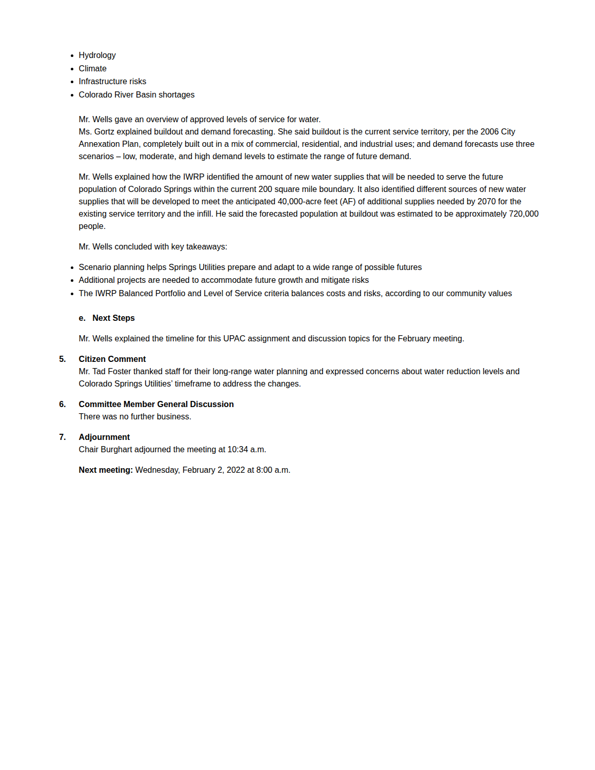Hydrology
Climate
Infrastructure risks
Colorado River Basin shortages
Mr. Wells gave an overview of approved levels of service for water.
Ms. Gortz explained buildout and demand forecasting. She said buildout is the current service territory, per the 2006 City Annexation Plan, completely built out in a mix of commercial, residential, and industrial uses; and demand forecasts use three scenarios – low, moderate, and high demand levels to estimate the range of future demand.
Mr. Wells explained how the IWRP identified the amount of new water supplies that will be needed to serve the future population of Colorado Springs within the current 200 square mile boundary. It also identified different sources of new water supplies that will be developed to meet the anticipated 40,000-acre feet (AF) of additional supplies needed by 2070 for the existing service territory and the infill. He said the forecasted population at buildout was estimated to be approximately 720,000 people.
Mr. Wells concluded with key takeaways:
Scenario planning helps Springs Utilities prepare and adapt to a wide range of possible futures
Additional projects are needed to accommodate future growth and mitigate risks
The IWRP Balanced Portfolio and Level of Service criteria balances costs and risks, according to our community values
e. Next Steps
Mr. Wells explained the timeline for this UPAC assignment and discussion topics for the February meeting.
Citizen Comment
Mr. Tad Foster thanked staff for their long-range water planning and expressed concerns about water reduction levels and Colorado Springs Utilities’ timeframe to address the changes.
Committee Member General Discussion
There was no further business.
Adjournment
Chair Burghart adjourned the meeting at 10:34 a.m.
Next meeting: Wednesday, February 2, 2022 at 8:00 a.m.